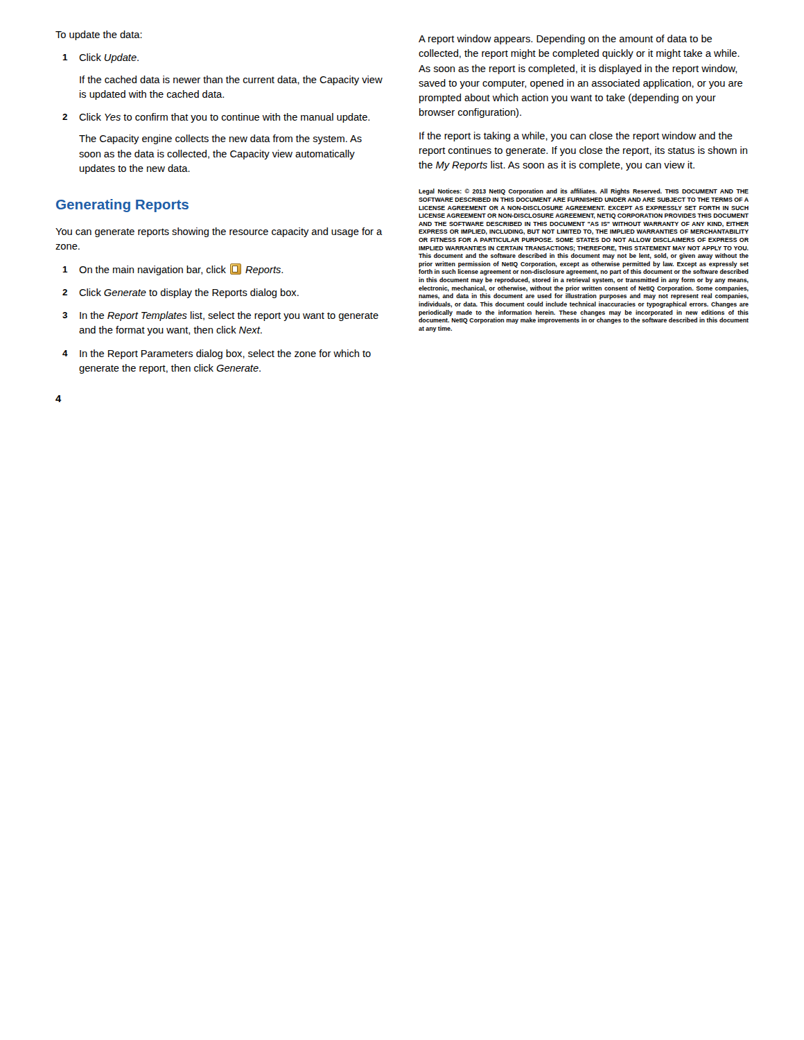To update the data:
Click Update.
If the cached data is newer than the current data, the Capacity view is updated with the cached data.
Click Yes to confirm that you to continue with the manual update.
The Capacity engine collects the new data from the system. As soon as the data is collected, the Capacity view automatically updates to the new data.
Generating Reports
You can generate reports showing the resource capacity and usage for a zone.
On the main navigation bar, click Reports.
Click Generate to display the Reports dialog box.
In the Report Templates list, select the report you want to generate and the format you want, then click Next.
In the Report Parameters dialog box, select the zone for which to generate the report, then click Generate.
A report window appears. Depending on the amount of data to be collected, the report might be completed quickly or it might take a while. As soon as the report is completed, it is displayed in the report window, saved to your computer, opened in an associated application, or you are prompted about which action you want to take (depending on your browser configuration).
If the report is taking a while, you can close the report window and the report continues to generate. If you close the report, its status is shown in the My Reports list. As soon as it is complete, you can view it.
Legal Notices: © 2013 NetIQ Corporation and its affiliates. All Rights Reserved. THIS DOCUMENT AND THE SOFTWARE DESCRIBED IN THIS DOCUMENT ARE FURNISHED UNDER AND ARE SUBJECT TO THE TERMS OF A LICENSE AGREEMENT OR A NON-DISCLOSURE AGREEMENT. EXCEPT AS EXPRESSLY SET FORTH IN SUCH LICENSE AGREEMENT OR NON-DISCLOSURE AGREEMENT, NETIQ CORPORATION PROVIDES THIS DOCUMENT AND THE SOFTWARE DESCRIBED IN THIS DOCUMENT "AS IS" WITHOUT WARRANTY OF ANY KIND, EITHER EXPRESS OR IMPLIED, INCLUDING, BUT NOT LIMITED TO, THE IMPLIED WARRANTIES OF MERCHANTABILITY OR FITNESS FOR A PARTICULAR PURPOSE. SOME STATES DO NOT ALLOW DISCLAIMERS OF EXPRESS OR IMPLIED WARRANTIES IN CERTAIN TRANSACTIONS; THEREFORE, THIS STATEMENT MAY NOT APPLY TO YOU. This document and the software described in this document may not be lent, sold, or given away without the prior written permission of NetIQ Corporation, except as otherwise permitted by law. Except as expressly set forth in such license agreement or non-disclosure agreement, no part of this document or the software described in this document may be reproduced, stored in a retrieval system, or transmitted in any form or by any means, electronic, mechanical, or otherwise, without the prior written consent of NetIQ Corporation. Some companies, names, and data in this document are used for illustration purposes and may not represent real companies, individuals, or data. This document could include technical inaccuracies or typographical errors. Changes are periodically made to the information herein. These changes may be incorporated in new editions of this document. NetIQ Corporation may make improvements in or changes to the software described in this document at any time.
4